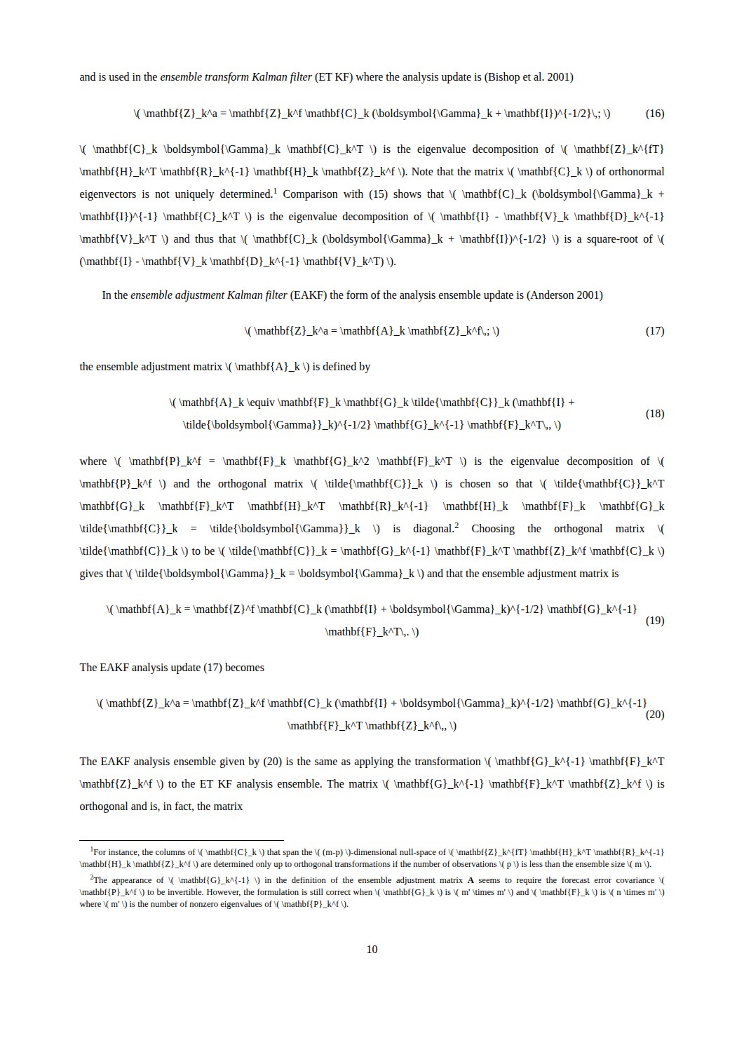and is used in the ensemble transform Kalman filter (ET KF) where the analysis update is (Bishop et al. 2001)
\( \mathbf{Z}_k^a = \mathbf{Z}_k^f \mathbf{C}_k (\boldsymbol{\Gamma}_k + \mathbf{I})^{-1/2}\,; \) (16)
\( \mathbf{C}_k \boldsymbol{\Gamma}_k \mathbf{C}_k^T \) is the eigenvalue decomposition of \( \mathbf{Z}_k^{fT} \mathbf{H}_k^T \mathbf{R}_k^{-1} \mathbf{H}_k \mathbf{Z}_k^f \). Note that the matrix \( \mathbf{C}_k \) of orthonormal eigenvectors is not uniquely determined.1 Comparison with (15) shows that \( \mathbf{C}_k (\boldsymbol{\Gamma}_k + \mathbf{I})^{-1} \mathbf{C}_k^T \) is the eigenvalue decomposition of \( \mathbf{I} - \mathbf{V}_k \mathbf{D}_k^{-1} \mathbf{V}_k^T \) and thus that \( \mathbf{C}_k (\boldsymbol{\Gamma}_k + \mathbf{I})^{-1/2} \) is a square-root of \( (\mathbf{I} - \mathbf{V}_k \mathbf{D}_k^{-1} \mathbf{V}_k^T) \).
In the ensemble adjustment Kalman filter (EAKF) the form of the analysis ensemble update is (Anderson 2001)
\( \mathbf{Z}_k^a = \mathbf{A}_k \mathbf{Z}_k^f\,; \) (17)
the ensemble adjustment matrix \( \mathbf{A}_k \) is defined by
\( \mathbf{A}_k \equiv \mathbf{F}_k \mathbf{G}_k \tilde{\mathbf{C}}_k (\mathbf{I} + \tilde{\boldsymbol{\Gamma}}_k)^{-1/2} \mathbf{G}_k^{-1} \mathbf{F}_k^T\,, \) (18)
where \( \mathbf{P}_k^f = \mathbf{F}_k \mathbf{G}_k^2 \mathbf{F}_k^T \) is the eigenvalue decomposition of \( \mathbf{P}_k^f \) and the orthogonal matrix \( \tilde{\mathbf{C}}_k \) is chosen so that \( \tilde{\mathbf{C}}_k^T \mathbf{G}_k \mathbf{F}_k^T \mathbf{H}_k^T \mathbf{R}_k^{-1} \mathbf{H}_k \mathbf{F}_k \mathbf{G}_k \tilde{\mathbf{C}}_k = \tilde{\boldsymbol{\Gamma}}_k \) is diagonal.2 Choosing the orthogonal matrix \( \tilde{\mathbf{C}}_k \) to be \( \tilde{\mathbf{C}}_k = \mathbf{G}_k^{-1} \mathbf{F}_k^T \mathbf{Z}_k^f \mathbf{C}_k \) gives that \( \tilde{\boldsymbol{\Gamma}}_k = \boldsymbol{\Gamma}_k \) and that the ensemble adjustment matrix is
\( \mathbf{A}_k = \mathbf{Z}^f \mathbf{C}_k (\mathbf{I} + \boldsymbol{\Gamma}_k)^{-1/2} \mathbf{G}_k^{-1} \mathbf{F}_k^T\,. \) (19)
The EAKF analysis update (17) becomes
\( \mathbf{Z}_k^a = \mathbf{Z}_k^f \mathbf{C}_k (\mathbf{I} + \boldsymbol{\Gamma}_k)^{-1/2} \mathbf{G}_k^{-1} \mathbf{F}_k^T \mathbf{Z}_k^f\,, \) (20)
The EAKF analysis ensemble given by (20) is the same as applying the transformation \( \mathbf{G}_k^{-1} \mathbf{F}_k^T \mathbf{Z}_k^f \) to the ET KF analysis ensemble. The matrix \( \mathbf{G}_k^{-1} \mathbf{F}_k^T \mathbf{Z}_k^f \) is orthogonal and is, in fact, the matrix
1For instance, the columns of \( \mathbf{C}_k \) that span the \( (m-p) \)-dimensional null-space of \( \mathbf{Z}_k^{fT} \mathbf{H}_k^T \mathbf{R}_k^{-1} \mathbf{H}_k \mathbf{Z}_k^f \) are determined only up to orthogonal transformations if the number of observations \( p \) is less than the ensemble size \( m \).
2The appearance of \( \mathbf{G}_k^{-1} \) in the definition of the ensemble adjustment matrix A seems to require the forecast error covariance \( \mathbf{P}_k^f \) to be invertible. However, the formulation is still correct when \( \mathbf{G}_k \) is \( m' \times m' \) and \( \mathbf{F}_k \) is \( n \times m' \) where \( m' \) is the number of nonzero eigenvalues of \( \mathbf{P}_k^f \).
10